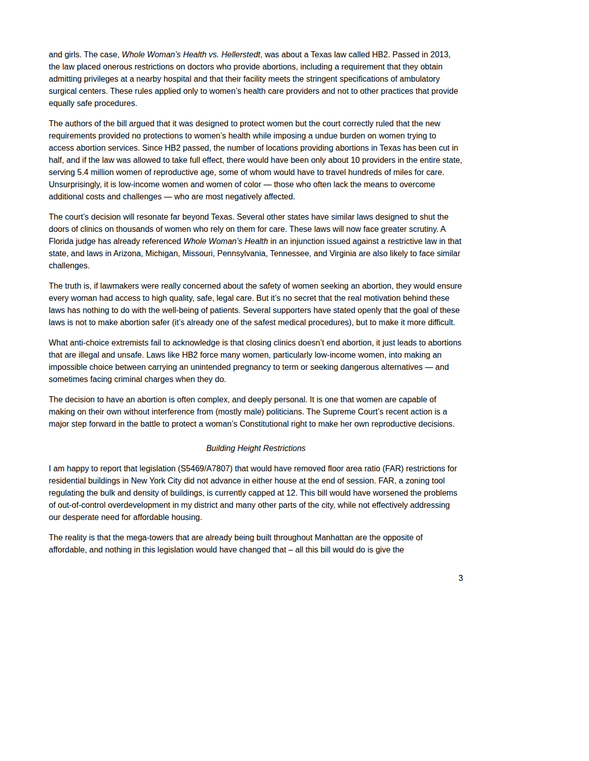and girls. The case, Whole Woman’s Health vs. Hellerstedt, was about a Texas law called HB2. Passed in 2013, the law placed onerous restrictions on doctors who provide abortions, including a requirement that they obtain admitting privileges at a nearby hospital and that their facility meets the stringent specifications of ambulatory surgical centers. These rules applied only to women’s health care providers and not to other practices that provide equally safe procedures.
The authors of the bill argued that it was designed to protect women but the court correctly ruled that the new requirements provided no protections to women’s health while imposing a undue burden on women trying to access abortion services. Since HB2 passed, the number of locations providing abortions in Texas has been cut in half, and if the law was allowed to take full effect, there would have been only about 10 providers in the entire state, serving 5.4 million women of reproductive age, some of whom would have to travel hundreds of miles for care. Unsurprisingly, it is low-income women and women of color — those who often lack the means to overcome additional costs and challenges — who are most negatively affected.
The court’s decision will resonate far beyond Texas. Several other states have similar laws designed to shut the doors of clinics on thousands of women who rely on them for care. These laws will now face greater scrutiny. A Florida judge has already referenced Whole Woman’s Health in an injunction issued against a restrictive law in that state, and laws in Arizona, Michigan, Missouri, Pennsylvania, Tennessee, and Virginia are also likely to face similar challenges.
The truth is, if lawmakers were really concerned about the safety of women seeking an abortion, they would ensure every woman had access to high quality, safe, legal care. But it’s no secret that the real motivation behind these laws has nothing to do with the well-being of patients. Several supporters have stated openly that the goal of these laws is not to make abortion safer (it’s already one of the safest medical procedures), but to make it more difficult.
What anti-choice extremists fail to acknowledge is that closing clinics doesn’t end abortion, it just leads to abortions that are illegal and unsafe. Laws like HB2 force many women, particularly low-income women, into making an impossible choice between carrying an unintended pregnancy to term or seeking dangerous alternatives — and sometimes facing criminal charges when they do.
The decision to have an abortion is often complex, and deeply personal. It is one that women are capable of making on their own without interference from (mostly male) politicians. The Supreme Court’s recent action is a major step forward in the battle to protect a woman’s Constitutional right to make her own reproductive decisions.
Building Height Restrictions
I am happy to report that legislation (S5469/A7807) that would have removed floor area ratio (FAR) restrictions for residential buildings in New York City did not advance in either house at the end of session. FAR, a zoning tool regulating the bulk and density of buildings, is currently capped at 12. This bill would have worsened the problems of out-of-control overdevelopment in my district and many other parts of the city, while not effectively addressing our desperate need for affordable housing.
The reality is that the mega-towers that are already being built throughout Manhattan are the opposite of affordable, and nothing in this legislation would have changed that – all this bill would do is give the
3